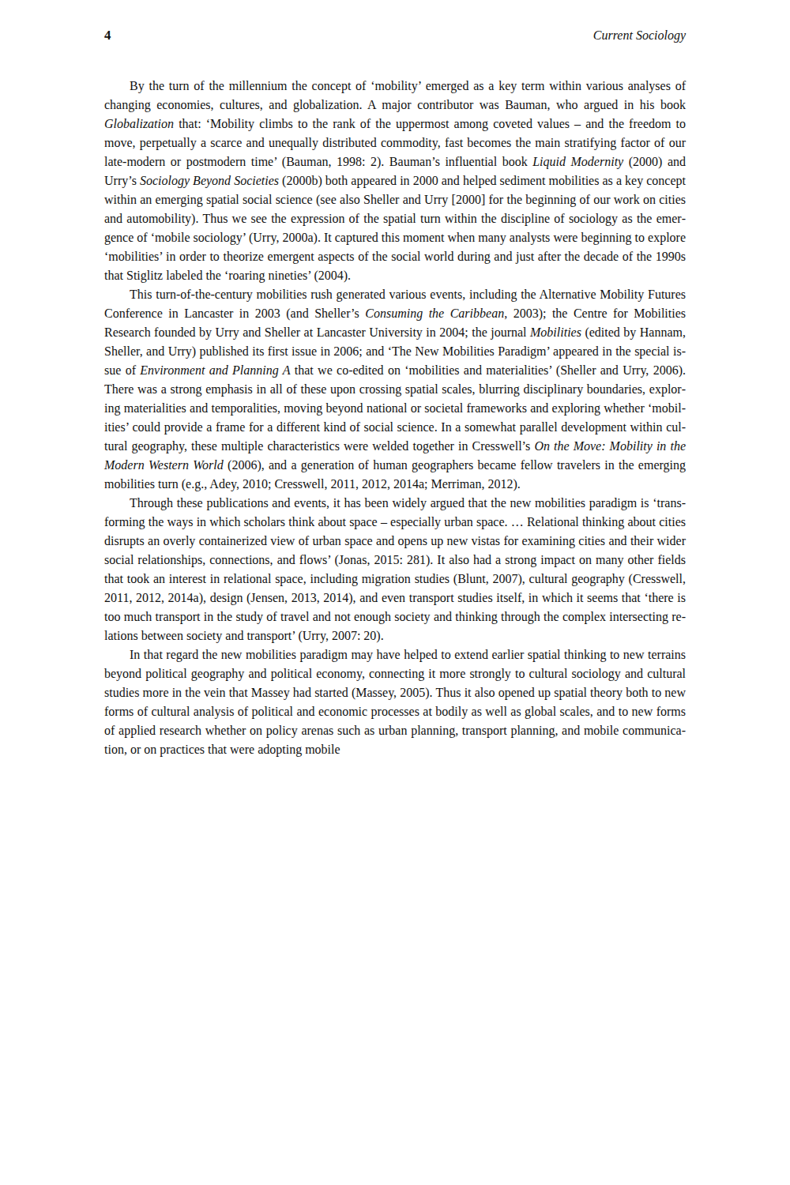4 Current Sociology
By the turn of the millennium the concept of ‘mobility’ emerged as a key term within various analyses of changing economies, cultures, and globalization. A major contributor was Bauman, who argued in his book Globalization that: ‘Mobility climbs to the rank of the uppermost among coveted values – and the freedom to move, perpetually a scarce and unequally distributed commodity, fast becomes the main stratifying factor of our late-modern or postmodern time’ (Bauman, 1998: 2). Bauman’s influential book Liquid Modernity (2000) and Urry’s Sociology Beyond Societies (2000b) both appeared in 2000 and helped sediment mobilities as a key concept within an emerging spatial social science (see also Sheller and Urry [2000] for the beginning of our work on cities and automobility). Thus we see the expression of the spatial turn within the discipline of sociology as the emergence of ‘mobile sociology’ (Urry, 2000a). It captured this moment when many analysts were beginning to explore ‘mobilities’ in order to theorize emergent aspects of the social world during and just after the decade of the 1990s that Stiglitz labeled the ‘roaring nineties’ (2004).
This turn-of-the-century mobilities rush generated various events, including the Alternative Mobility Futures Conference in Lancaster in 2003 (and Sheller’s Consuming the Caribbean, 2003); the Centre for Mobilities Research founded by Urry and Sheller at Lancaster University in 2004; the journal Mobilities (edited by Hannam, Sheller, and Urry) published its first issue in 2006; and ‘The New Mobilities Paradigm’ appeared in the special issue of Environment and Planning A that we co-edited on ‘mobilities and materialities’ (Sheller and Urry, 2006). There was a strong emphasis in all of these upon crossing spatial scales, blurring disciplinary boundaries, exploring materialities and temporalities, moving beyond national or societal frameworks and exploring whether ‘mobilities’ could provide a frame for a different kind of social science. In a somewhat parallel development within cultural geography, these multiple characteristics were welded together in Cresswell’s On the Move: Mobility in the Modern Western World (2006), and a generation of human geographers became fellow travelers in the emerging mobilities turn (e.g., Adey, 2010; Cresswell, 2011, 2012, 2014a; Merriman, 2012).
Through these publications and events, it has been widely argued that the new mobilities paradigm is ‘transforming the ways in which scholars think about space – especially urban space. … Relational thinking about cities disrupts an overly containerized view of urban space and opens up new vistas for examining cities and their wider social relationships, connections, and flows’ (Jonas, 2015: 281). It also had a strong impact on many other fields that took an interest in relational space, including migration studies (Blunt, 2007), cultural geography (Cresswell, 2011, 2012, 2014a), design (Jensen, 2013, 2014), and even transport studies itself, in which it seems that ‘there is too much transport in the study of travel and not enough society and thinking through the complex intersecting relations between society and transport’ (Urry, 2007: 20).
In that regard the new mobilities paradigm may have helped to extend earlier spatial thinking to new terrains beyond political geography and political economy, connecting it more strongly to cultural sociology and cultural studies more in the vein that Massey had started (Massey, 2005). Thus it also opened up spatial theory both to new forms of cultural analysis of political and economic processes at bodily as well as global scales, and to new forms of applied research whether on policy arenas such as urban planning, transport planning, and mobile communication, or on practices that were adopting mobile